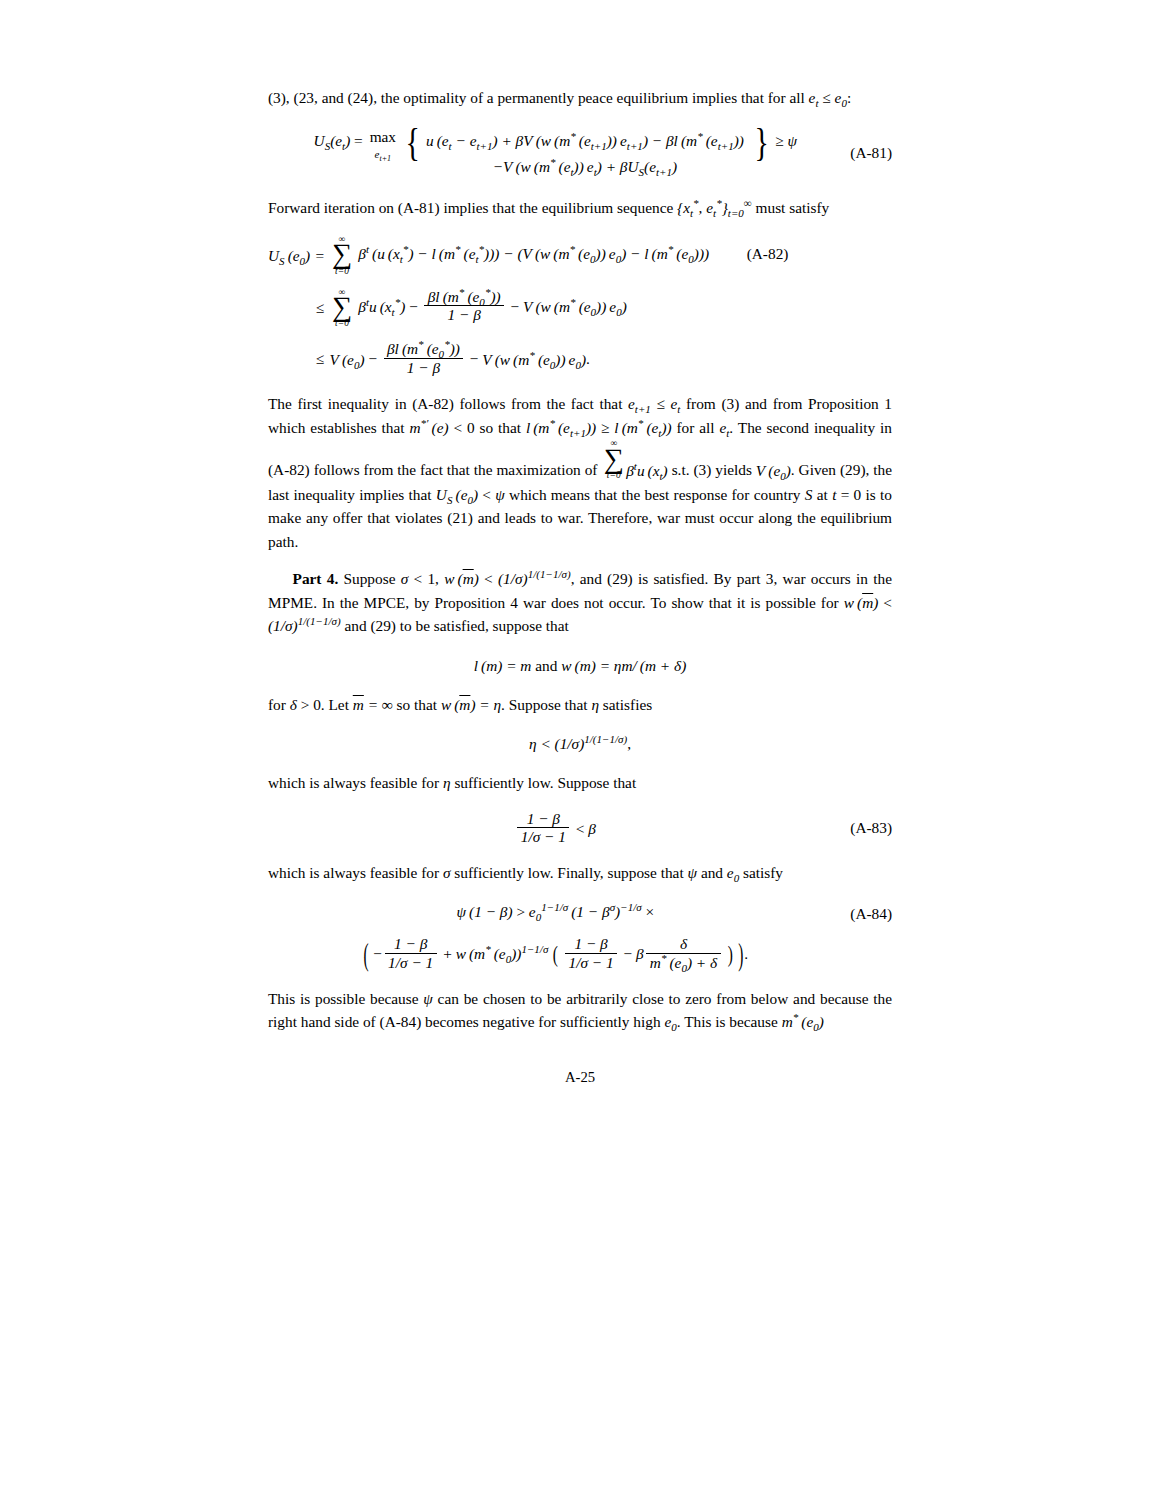(3), (23, and (24), the optimality of a permanently peace equilibrium implies that for all et ≤ e0:
US(et) = max et+1 {
u (et − et+1) + βV (w (m* (et+1)) et+1) − βl (m* (et+1))
−V (w (m* (et)) et) + βUS(et+1)
} ≥ ψ
(A-81)
Forward iteration on (A-81) implies that the equilibrium sequence {xt*, et*}t=0∞ must satisfy
US (e0)
=
∞∑t=0 βt (u (xt*) − l (m* (et*))) − (V (w (m* (e0)) e0) − l (m* (e0))) (A-82)
≤
∞∑t=0 βtu (xt*) − βl (m* (e0*)) 1 − β − V (w (m* (e0)) e0)
≤
V (e0) − βl (m* (e0*)) 1 − β − V (w (m* (e0)) e0).
The first inequality in (A-82) follows from the fact that et+1 ≤ et from (3) and from Proposition 1 which establishes that m*′ (e) < 0 so that l (m* (et+1)) ≥ l (m* (et)) for all et. The second inequality in (A-82) follows from the fact that the maximization of ∞∑t=0 βtu (xt) s.t. (3) yields V (e0). Given (29), the last inequality implies that US (e0) < ψ which means that the best response for country S at t = 0 is to make any offer that violates (21) and leads to war. Therefore, war must occur along the equilibrium path.
Part 4. Suppose σ < 1, w (m) < (1/σ)1/(1−1/σ), and (29) is satisfied. By part 3, war occurs in the MPME. In the MPCE, by Proposition 4 war does not occur. To show that it is possible for w (m) < (1/σ)1/(1−1/σ) and (29) to be satisfied, suppose that
l (m) = m and w (m) = ηm/ (m + δ)
for δ > 0. Let m = ∞ so that w (m) = η. Suppose that η satisfies
η < (1/σ)1/(1−1/σ),
which is always feasible for η sufficiently low. Suppose that
1 − β 1/σ − 1 < β
(A-83)
which is always feasible for σ sufficiently low. Finally, suppose that ψ and e0 satisfy
ψ (1 − β) > e01−1/σ (1 − βσ)−1/σ ×
( −1 − β 1/σ − 1 + w (m* (e0))1−1/σ ( 1 − β 1/σ − 1 − βδm* (e0) + δ ) ).
(A-84)
This is possible because ψ can be chosen to be arbitrarily close to zero from below and because the right hand side of (A-84) becomes negative for sufficiently high e0. This is because m* (e0)
A-25